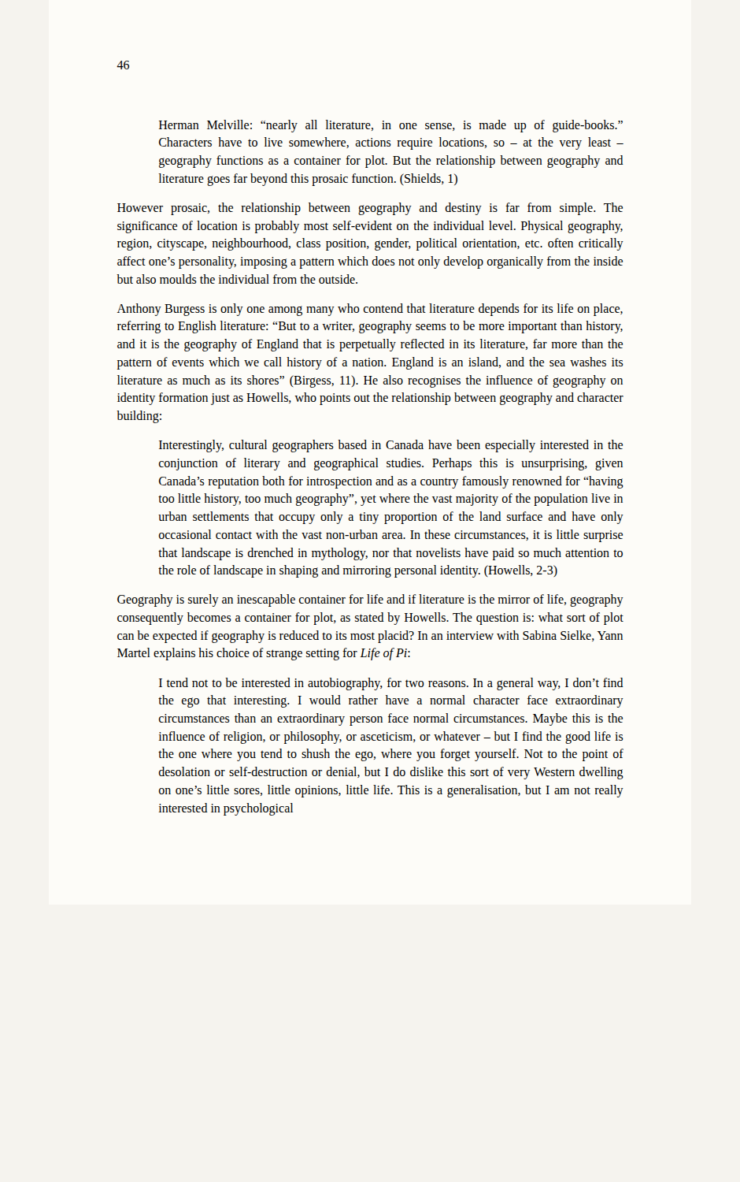46
Herman Melville: “nearly all literature, in one sense, is made up of guide-books.” Characters have to live somewhere, actions require locations, so – at the very least – geography functions as a container for plot. But the relationship between geography and literature goes far beyond this prosaic function. (Shields, 1)
However prosaic, the relationship between geography and destiny is far from simple. The significance of location is probably most self-evident on the individual level. Physical geography, region, cityscape, neighbourhood, class position, gender, political orientation, etc. often critically affect one’s personality, imposing a pattern which does not only develop organically from the inside but also moulds the individual from the outside.
Anthony Burgess is only one among many who contend that literature depends for its life on place, referring to English literature: “But to a writer, geography seems to be more important than history, and it is the geography of England that is perpetually reflected in its literature, far more than the pattern of events which we call history of a nation. England is an island, and the sea washes its literature as much as its shores” (Birgess, 11). He also recognises the influence of geography on identity formation just as Howells, who points out the relationship between geography and character building:
Interestingly, cultural geographers based in Canada have been especially interested in the conjunction of literary and geographical studies. Perhaps this is unsurprising, given Canada’s reputation both for introspection and as a country famously renowned for “having too little history, too much geography”, yet where the vast majority of the population live in urban settlements that occupy only a tiny proportion of the land surface and have only occasional contact with the vast non-urban area. In these circumstances, it is little surprise that landscape is drenched in mythology, nor that novelists have paid so much attention to the role of landscape in shaping and mirroring personal identity. (Howells, 2-3)
Geography is surely an inescapable container for life and if literature is the mirror of life, geography consequently becomes a container for plot, as stated by Howells. The question is: what sort of plot can be expected if geography is reduced to its most placid? In an interview with Sabina Sielke, Yann Martel explains his choice of strange setting for Life of Pi:
I tend not to be interested in autobiography, for two reasons. In a general way, I don’t find the ego that interesting. I would rather have a normal character face extraordinary circumstances than an extraordinary person face normal circumstances. Maybe this is the influence of religion, or philosophy, or asceticism, or whatever – but I find the good life is the one where you tend to shush the ego, where you forget yourself. Not to the point of desolation or self-destruction or denial, but I do dislike this sort of very Western dwelling on one’s little sores, little opinions, little life. This is a generalisation, but I am not really interested in psychological